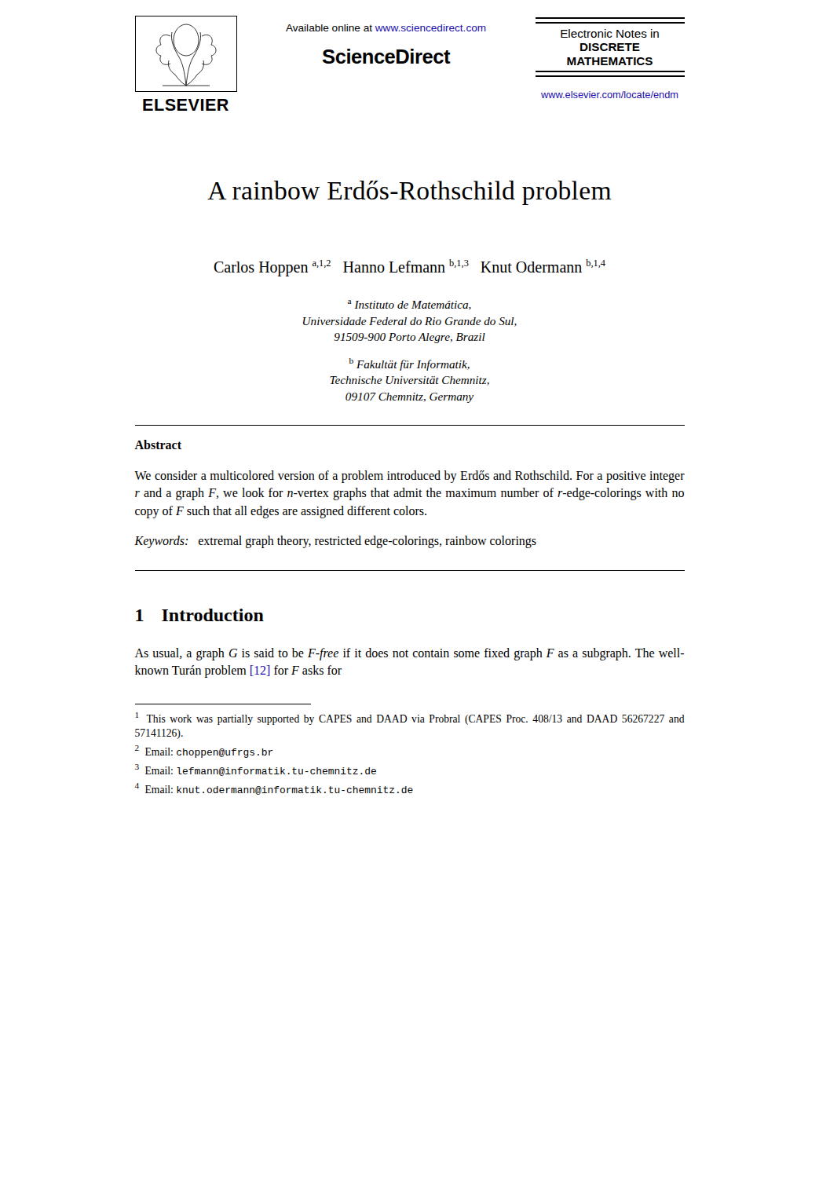ELSEVIER
Available online at www.sciencedirect.com
Science Direct
Electronic Notes in DISCRETE MATHEMATICS
www.elsevier.com/locate/endm
A rainbow Erdős-Rothschild problem
Carlos Hoppen a,1,2 Hanno Lefmann b,1,3 Knut Odermann b,1,4
a Instituto de Matemática,
Universidade Federal do Rio Grande do Sul,
91509-900 Porto Alegre, Brazil
b Fakultät für Informatik,
Technische Universität Chemnitz,
09107 Chemnitz, Germany
Abstract
We consider a multicolored version of a problem introduced by Erdős and Rothschild. For a positive integer r and a graph F, we look for n-vertex graphs that admit the maximum number of r-edge-colorings with no copy of F such that all edges are assigned different colors.
Keywords: extremal graph theory, restricted edge-colorings, rainbow colorings
1 Introduction
As usual, a graph G is said to be F-free if it does not contain some fixed graph F as a subgraph. The well-known Turán problem [12] for F asks for
1 This work was partially supported by CAPES and DAAD via Probral (CAPES Proc. 408/13 and DAAD 56267227 and 57141126).
2 Email: choppen@ufrgs.br
3 Email: lefmann@informatik.tu-chemnitz.de
4 Email: knut.odermann@informatik.tu-chemnitz.de